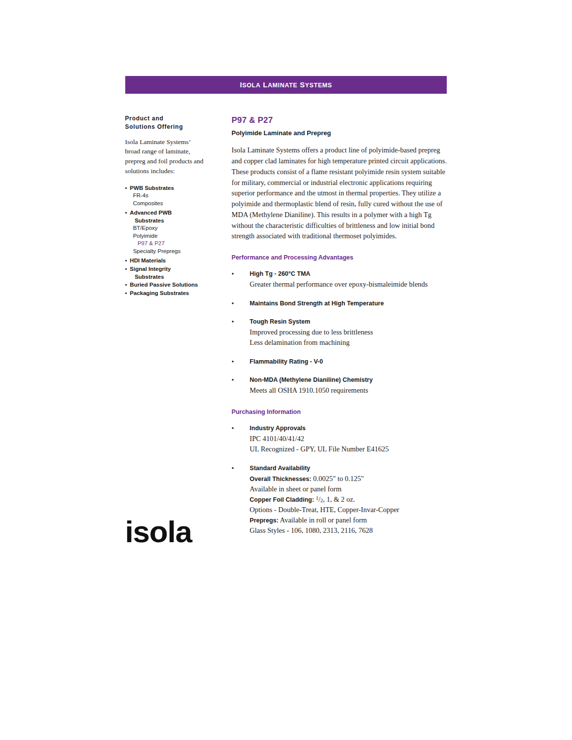ISOLA LAMINATE SYSTEMS
Product and
Solutions Offering
Isola Laminate Systems’ broad range of laminate, prepreg and foil products and solutions includes:
PWB Substrates
FR-4s
Composites
Advanced PWB
Substrates
BT/Epoxy
Polyimide
P97 & P27
Specialty Prepregs
HDI Materials
Signal Integrity
Substrates
Buried Passive Solutions
Packaging Substrates
P97 & P27
Polyimide Laminate and Prepreg
Isola Laminate Systems offers a product line of polyimide-based prepreg and copper clad laminates for high temperature printed circuit applications. These products consist of a flame resistant polyimide resin system suitable for military, commercial or industrial electronic applications requiring superior performance and the utmost in thermal properties. They utilize a polyimide and thermoplastic blend of resin, fully cured without the use of MDA (Methylene Dianiline). This results in a polymer with a high Tg without the characteristic difficulties of brittleness and low initial bond strength associated with traditional thermoset polyimides.
Performance and Processing Advantages
High Tg - 260°C TMA Greater thermal performance over epoxy-bismaleimide blends
Maintains Bond Strength at High Temperature
Tough Resin System Improved processing due to less brittleness
Less delamination from machining
Flammability Rating - V-0
Non-MDA (Methylene Dianiline) Chemistry Meets all OSHA 1910.1050 requirements
Purchasing Information
Industry Approvals IPC 4101/40/41/42
UL Recognized - GPY, UL File Number E41625
Standard Availability Overall Thicknesses: 0.0025" to 0.125"
Available in sheet or panel form
Copper Foil Cladding: 1/2, 1, & 2 oz.
Options - Double-Treat, HTE, Copper-Invar-Copper
Prepregs: Available in roll or panel form
Glass Styles - 106, 1080, 2313, 2116, 7628
isola